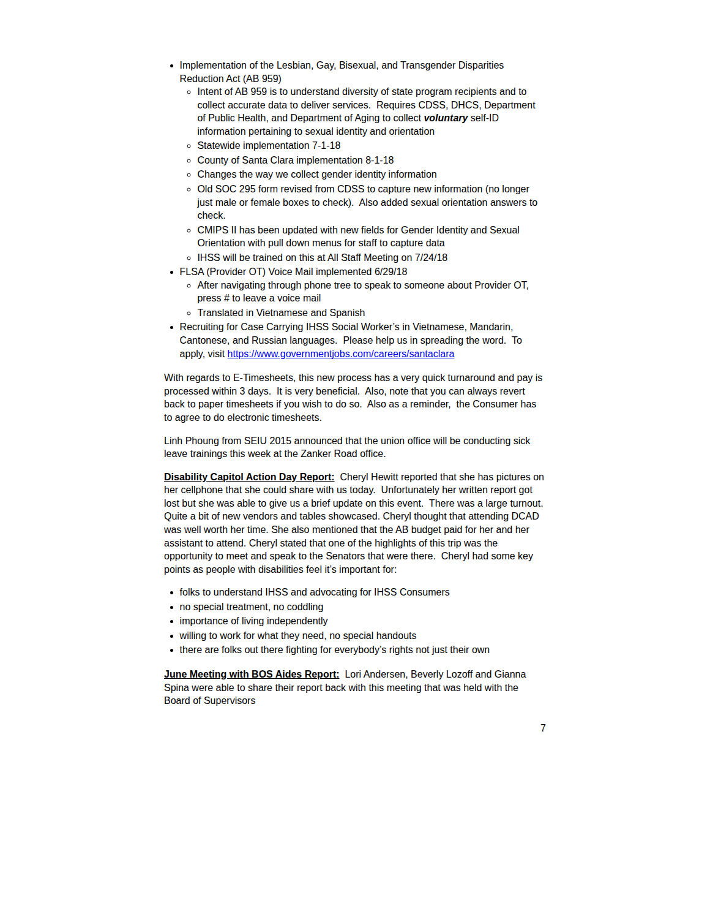Implementation of the Lesbian, Gay, Bisexual, and Transgender Disparities Reduction Act (AB 959)
Intent of AB 959 is to understand diversity of state program recipients and to collect accurate data to deliver services. Requires CDSS, DHCS, Department of Public Health, and Department of Aging to collect voluntary self-ID information pertaining to sexual identity and orientation
Statewide implementation 7-1-18
County of Santa Clara implementation 8-1-18
Changes the way we collect gender identity information
Old SOC 295 form revised from CDSS to capture new information (no longer just male or female boxes to check). Also added sexual orientation answers to check.
CMIPS II has been updated with new fields for Gender Identity and Sexual Orientation with pull down menus for staff to capture data
IHSS will be trained on this at All Staff Meeting on 7/24/18
FLSA (Provider OT) Voice Mail implemented 6/29/18
After navigating through phone tree to speak to someone about Provider OT, press # to leave a voice mail
Translated in Vietnamese and Spanish
Recruiting for Case Carrying IHSS Social Worker’s in Vietnamese, Mandarin, Cantonese, and Russian languages. Please help us in spreading the word. To apply, visit https://www.governmentjobs.com/careers/santaclara
With regards to E-Timesheets, this new process has a very quick turnaround and pay is processed within 3 days. It is very beneficial. Also, note that you can always revert back to paper timesheets if you wish to do so. Also as a reminder, the Consumer has to agree to do electronic timesheets.
Linh Phoung from SEIU 2015 announced that the union office will be conducting sick leave trainings this week at the Zanker Road office.
Disability Capitol Action Day Report: Cheryl Hewitt reported that she has pictures on her cellphone that she could share with us today. Unfortunately her written report got lost but she was able to give us a brief update on this event. There was a large turnout. Quite a bit of new vendors and tables showcased. Cheryl thought that attending DCAD was well worth her time. She also mentioned that the AB budget paid for her and her assistant to attend. Cheryl stated that one of the highlights of this trip was the opportunity to meet and speak to the Senators that were there. Cheryl had some key points as people with disabilities feel it’s important for:
folks to understand IHSS and advocating for IHSS Consumers
no special treatment, no coddling
importance of living independently
willing to work for what they need, no special handouts
there are folks out there fighting for everybody’s rights not just their own
June Meeting with BOS Aides Report: Lori Andersen, Beverly Lozoff and Gianna Spina were able to share their report back with this meeting that was held with the Board of Supervisors
7